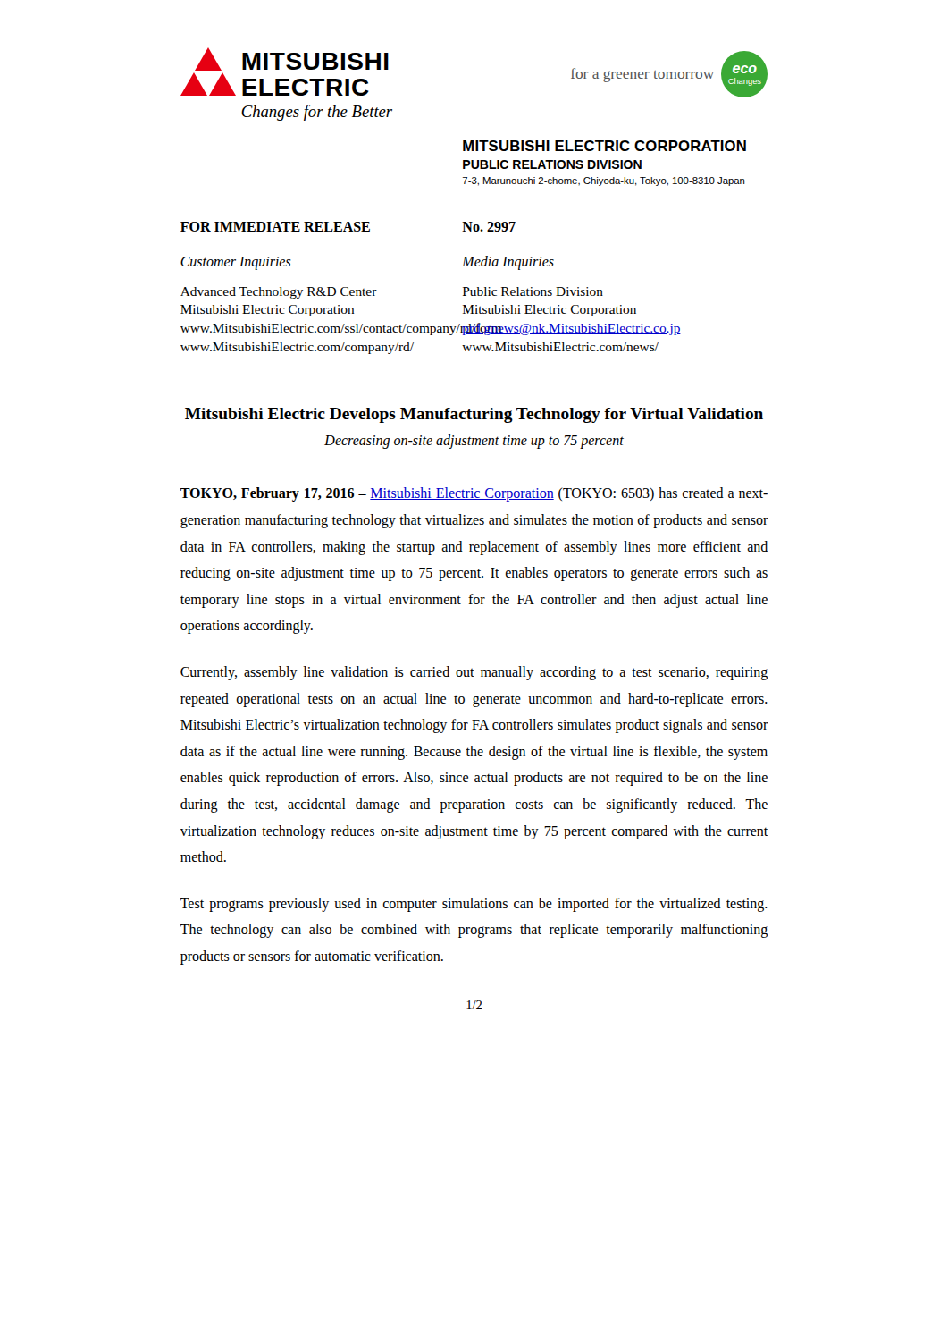MITSUBISHI ELECTRIC Changes for the Better
for a greener tomorrow
eco Changes
MITSUBISHI ELECTRIC CORPORATION
PUBLIC RELATIONS DIVISION
7-3, Marunouchi 2-chome, Chiyoda-ku, Tokyo, 100-8310 Japan
FOR IMMEDIATE RELEASE
No. 2997
Customer Inquiries
Media Inquiries
Advanced Technology R&D Center
Mitsubishi Electric Corporation
www.MitsubishiElectric.com/ssl/contact/company/rd/form
www.MitsubishiElectric.com/company/rd/
Public Relations Division
Mitsubishi Electric Corporation
prd.gnews@nk.MitsubishiElectric.co.jp
www.MitsubishiElectric.com/news/
Mitsubishi Electric Develops Manufacturing Technology for Virtual Validation
Decreasing on-site adjustment time up to 75 percent
TOKYO, February 17, 2016 – Mitsubishi Electric Corporation (TOKYO: 6503) has created a next-generation manufacturing technology that virtualizes and simulates the motion of products and sensor data in FA controllers, making the startup and replacement of assembly lines more efficient and reducing on-site adjustment time up to 75 percent. It enables operators to generate errors such as temporary line stops in a virtual environment for the FA controller and then adjust actual line operations accordingly.
Currently, assembly line validation is carried out manually according to a test scenario, requiring repeated operational tests on an actual line to generate uncommon and hard-to-replicate errors. Mitsubishi Electric’s virtualization technology for FA controllers simulates product signals and sensor data as if the actual line were running. Because the design of the virtual line is flexible, the system enables quick reproduction of errors. Also, since actual products are not required to be on the line during the test, accidental damage and preparation costs can be significantly reduced. The virtualization technology reduces on-site adjustment time by 75 percent compared with the current method.
Test programs previously used in computer simulations can be imported for the virtualized testing. The technology can also be combined with programs that replicate temporarily malfunctioning products or sensors for automatic verification.
1/2